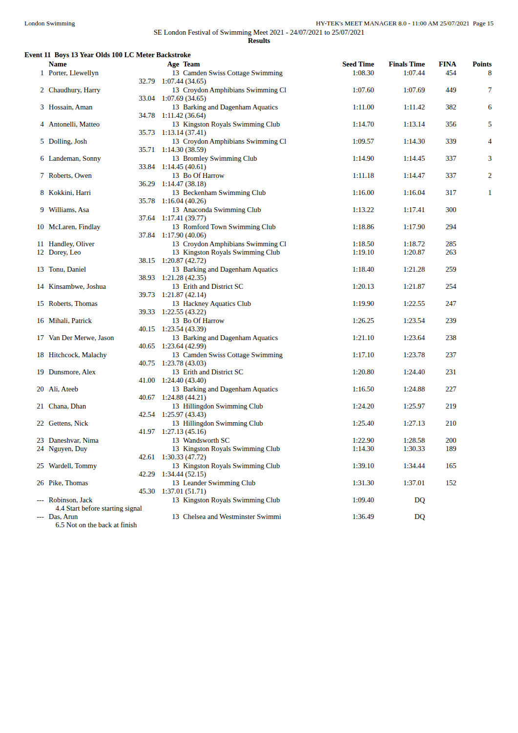London Swimming HY-TEK's MEET MANAGER 8.0 - 11:00 AM 25/07/2021 Page 15
SE London Festival of Swimming Meet 2021 - 24/07/2021 to 25/07/2021
Results
Event 11 Boys 13 Year Olds 100 LC Meter Backstroke
| | Name | Age | Team | Seed Time | Finals Time | FINA | Points |
| --- | --- | --- | --- | --- | --- | --- | --- |
| 1 | Porter, Llewellyn | 13 | Camden Swiss Cottage Swimming | 1:08.30 | 1:07.44 | 454 | 8 |
| | 32.79 | 1:07.44 (34.65) | | | | |
| 2 | Chaudhury, Harry | 13 | Croydon Amphibians Swimming Cl | 1:07.60 | 1:07.69 | 449 | 7 |
| | 33.04 | 1:07.69 (34.65) | | | | |
| 3 | Hossain, Aman | 13 | Barking and Dagenham Aquatics | 1:11.00 | 1:11.42 | 382 | 6 |
| | 34.78 | 1:11.42 (36.64) | | | | |
| 4 | Antonelli, Matteo | 13 | Kingston Royals Swimming Club | 1:14.70 | 1:13.14 | 356 | 5 |
| | 35.73 | 1:13.14 (37.41) | | | | |
| 5 | Dolling, Josh | 13 | Croydon Amphibians Swimming Cl | 1:09.57 | 1:14.30 | 339 | 4 |
| | 35.71 | 1:14.30 (38.59) | | | | |
| 6 | Landeman, Sonny | 13 | Bromley Swimming Club | 1:14.90 | 1:14.45 | 337 | 3 |
| | 33.84 | 1:14.45 (40.61) | | | | |
| 7 | Roberts, Owen | 13 | Bo Of Harrow | 1:11.18 | 1:14.47 | 337 | 2 |
| | 36.29 | 1:14.47 (38.18) | | | | |
| 8 | Kokkini, Harri | 13 | Beckenham Swimming Club | 1:16.00 | 1:16.04 | 317 | 1 |
| | 35.78 | 1:16.04 (40.26) | | | | |
| 9 | Williams, Asa | 13 | Anaconda Swimming Club | 1:13.22 | 1:17.41 | 300 | |
| | 37.64 | 1:17.41 (39.77) | | | | |
| 10 | McLaren, Findlay | 13 | Romford Town Swimming Club | 1:18.86 | 1:17.90 | 294 | |
| | 37.84 | 1:17.90 (40.06) | | | | |
| 11 | Handley, Oliver | 13 | Croydon Amphibians Swimming Cl | 1:18.50 | 1:18.72 | 285 | |
| 12 | Dorey, Leo | 13 | Kingston Royals Swimming Club | 1:19.10 | 1:20.87 | 263 | |
| | 38.15 | 1:20.87 (42.72) | | | | |
| 13 | Tonu, Daniel | 13 | Barking and Dagenham Aquatics | 1:18.40 | 1:21.28 | 259 | |
| | 38.93 | 1:21.28 (42.35) | | | | |
| 14 | Kinsambwe, Joshua | 13 | Erith and District SC | 1:20.13 | 1:21.87 | 254 | |
| | 39.73 | 1:21.87 (42.14) | | | | |
| 15 | Roberts, Thomas | 13 | Hackney Aquatics Club | 1:19.90 | 1:22.55 | 247 | |
| | 39.33 | 1:22.55 (43.22) | | | | |
| 16 | Mihali, Patrick | 13 | Bo Of Harrow | 1:26.25 | 1:23.54 | 239 | |
| | 40.15 | 1:23.54 (43.39) | | | | |
| 17 | Van Der Merwe, Jason | 13 | Barking and Dagenham Aquatics | 1:21.10 | 1:23.64 | 238 | |
| | 40.65 | 1:23.64 (42.99) | | | | |
| 18 | Hitchcock, Malachy | 13 | Camden Swiss Cottage Swimming | 1:17.10 | 1:23.78 | 237 | |
| | 40.75 | 1:23.78 (43.03) | | | | |
| 19 | Dunsmore, Alex | 13 | Erith and District SC | 1:20.80 | 1:24.40 | 231 | |
| | 41.00 | 1:24.40 (43.40) | | | | |
| 20 | Ali, Ateeb | 13 | Barking and Dagenham Aquatics | 1:16.50 | 1:24.88 | 227 | |
| | 40.67 | 1:24.88 (44.21) | | | | |
| 21 | Chana, Dhan | 13 | Hillingdon Swimming Club | 1:24.20 | 1:25.97 | 219 | |
| | 42.54 | 1:25.97 (43.43) | | | | |
| 22 | Gettens, Nick | 13 | Hillingdon Swimming Club | 1:25.40 | 1:27.13 | 210 | |
| | 41.97 | 1:27.13 (45.16) | | | | |
| 23 | Daneshvar, Nima | 13 | Wandsworth SC | 1:22.90 | 1:28.58 | 200 | |
| 24 | Nguyen, Duy | 13 | Kingston Royals Swimming Club | 1:14.30 | 1:30.33 | 189 | |
| | 42.61 | 1:30.33 (47.72) | | | | |
| 25 | Wardell, Tommy | 13 | Kingston Royals Swimming Club | 1:39.10 | 1:34.44 | 165 | |
| | 42.29 | 1:34.44 (52.15) | | | | |
| 26 | Pike, Thomas | 13 | Leander Swimming Club | 1:31.30 | 1:37.01 | 152 | |
| | 45.30 | 1:37.01 (51.71) | | | | |
| --- | Robinson, Jack | 13 | Kingston Royals Swimming Club | 1:09.40 | DQ | | |
| | 4.4 Start before starting signal |
| --- | Das, Arun | 13 | Chelsea and Westminster Swimmi | 1:36.49 | DQ | | |
| | 6.5 Not on the back at finish |